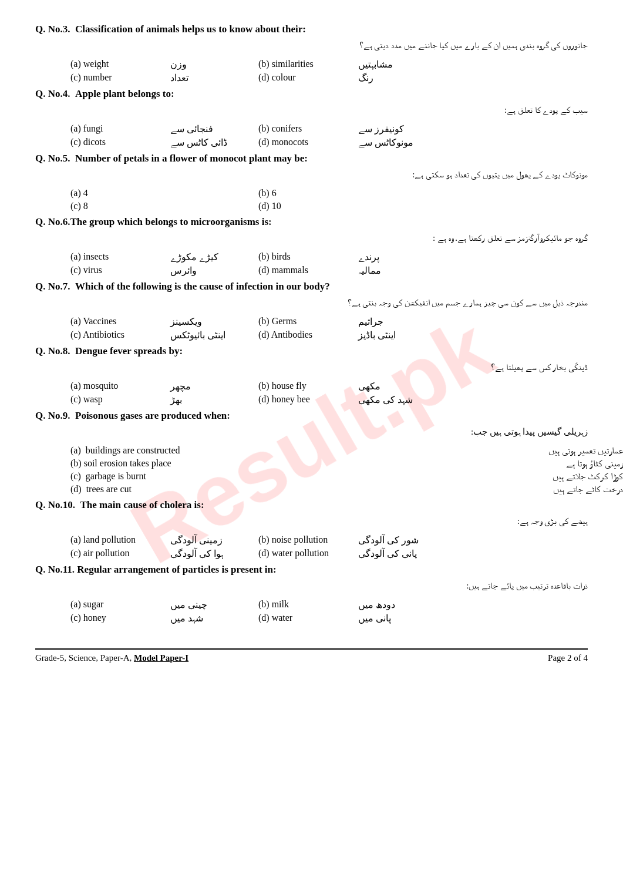Result.pk
Q. No.3. Classification of animals helps us to know about their:
جانوروں کی گروہ بندی ہمیں ان کے بارے میں کیا جاننے میں مدد دیتی ہے؟
| (a) weight | وزن | (b) similarities | مشابہتیں |
| (c) number | تعداد | (d) colour | رنگ |
Q. No.4. Apple plant belongs to:
سیب کے پودے کا تعلق ہے:
| (a) fungi | فنجائی سے | (b) conifers | کونیفرز سے |
| (c) dicots | ڈائی کاٹس سے | (d) monocots | مونوکاٹس سے |
Q. No.5. Number of petals in a flower of monocot plant may be:
مونوکاٹ پودے کے پھول میں پتیوں کی تعداد ہو سکتی ہے:
| (a) 4 | | (b) 6 | |
| (c) 8 | | (d) 10 | |
Q. No.6.The group which belongs to microorganisms is:
گروہ جو مائیکروآرگنزمز سے تعلق رکھتا ہے، وہ ہے :
| (a) insects | کیڑے مکوڑے | (b) birds | پرندے |
| (c) virus | وائرس | (d) mammals | ممالیہ |
Q. No.7. Which of the following is the cause of infection in our body?
مندرجہ ذیل میں سے کون سی چیز ہمارے جسم میں انفیکشن کی وجہ بنتی ہے؟
| (a) Vaccines | ویکسینز | (b) Germs | جراثیم |
| (c) Antibiotics | اینٹی بائیوٹکس | (d) Antibodies | اینٹی باڈیز |
Q. No.8. Dengue fever spreads by:
ڈینگی بخار کس سے پھیلتا ہے؟
| (a) mosquito | مچھر | (b) house fly | مکھی |
| (c) wasp | بھڑ | (d) honey bee | شہد کی مکھی |
Q. No.9. Poisonous gases are produced when:
زہریلی گیسیں پیدا ہوتی ہیں جب:
| (a) buildings are constructed | عمارتیں تعمیر ہوتی ہیں |
| (b) soil erosion takes place | زمینی کٹاؤ ہوتا ہے |
| (c) garbage is burnt | کوڑا کرکٹ جلاتے ہیں |
| (d) trees are cut | درخت کاٹے جاتے ہیں |
Q. No.10. The main cause of cholera is:
ہیضے کی بڑی وجہ ہے:
| (a) land pollution | زمینی آلودگی | (b) noise pollution | شور کی آلودگی |
| (c) air pollution | ہوا کی آلودگی | (d) water pollution | پانی کی آلودگی |
Q. No.11. Regular arrangement of particles is present in:
ذرات باقاعدہ ترتیب میں پائے جاتے ہیں:
| (a) sugar | چینی میں | (b) milk | دودھ میں |
| (c) honey | شہد میں | (d) water | پانی میں |
Grade-5, Science, Paper-A, Model Paper-I
Page 2 of 4